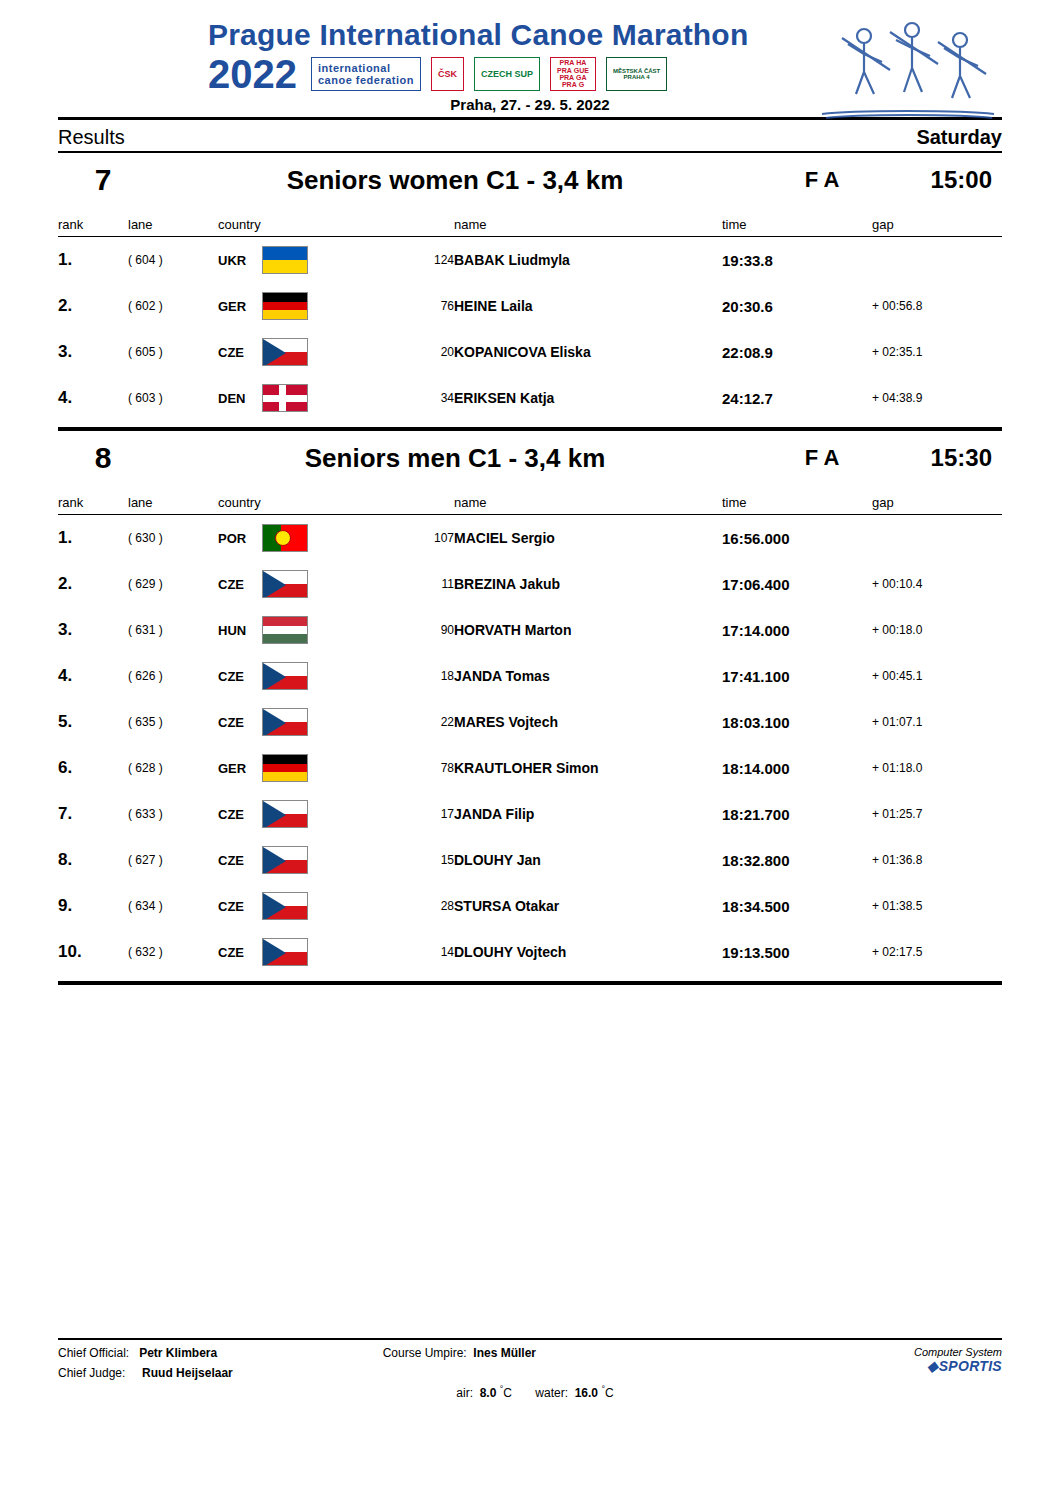Prague International Canoe Marathon
2022
international
canoe federation
ČSK
CZECH SUP
PRA HA
PRA GUE
PRA GA
PRA G
MĚSTSKÁ ČÁST
PRAHA 4
Praha, 27. - 29. 5. 2022
Results
Saturday
7
Seniors women C1 - 3,4 km
F A
15:00
| rank | lane | country | | name | time | gap |
| --- | --- | --- | --- | --- | --- | --- |
| 1. | ( 604 ) | UKR | 124 | BABAK Liudmyla | 19:33.8 | |
| 2. | ( 602 ) | GER | 76 | HEINE Laila | 20:30.6 | + 00:56.8 |
| 3. | ( 605 ) | CZE | 20 | KOPANICOVA Eliska | 22:08.9 | + 02:35.1 |
| 4. | ( 603 ) | DEN | 34 | ERIKSEN Katja | 24:12.7 | + 04:38.9 |
8
Seniors men C1 - 3,4 km
F A
15:30
| rank | lane | country | | name | time | gap |
| --- | --- | --- | --- | --- | --- | --- |
| 1. | ( 630 ) | POR | 107 | MACIEL Sergio | 16:56.000 | |
| 2. | ( 629 ) | CZE | 11 | BREZINA Jakub | 17:06.400 | + 00:10.4 |
| 3. | ( 631 ) | HUN | 90 | HORVATH Marton | 17:14.000 | + 00:18.0 |
| 4. | ( 626 ) | CZE | 18 | JANDA Tomas | 17:41.100 | + 00:45.1 |
| 5. | ( 635 ) | CZE | 22 | MARES Vojtech | 18:03.100 | + 01:07.1 |
| 6. | ( 628 ) | GER | 78 | KRAUTLOHER Simon | 18:14.000 | + 01:18.0 |
| 7. | ( 633 ) | CZE | 17 | JANDA Filip | 18:21.700 | + 01:25.7 |
| 8. | ( 627 ) | CZE | 15 | DLOUHY Jan | 18:32.800 | + 01:36.8 |
| 9. | ( 634 ) | CZE | 28 | STURSA Otakar | 18:34.500 | + 01:38.5 |
| 10. | ( 632 ) | CZE | 14 | DLOUHY Vojtech | 19:13.500 | + 02:17.5 |
Chief Official: Petr Klimbera
Chief Judge: Ruud Heijselaar
Course Umpire: Ines Müller
air: 8.0 °C water: 16.0 °C
Computer System
◆SPORTIS